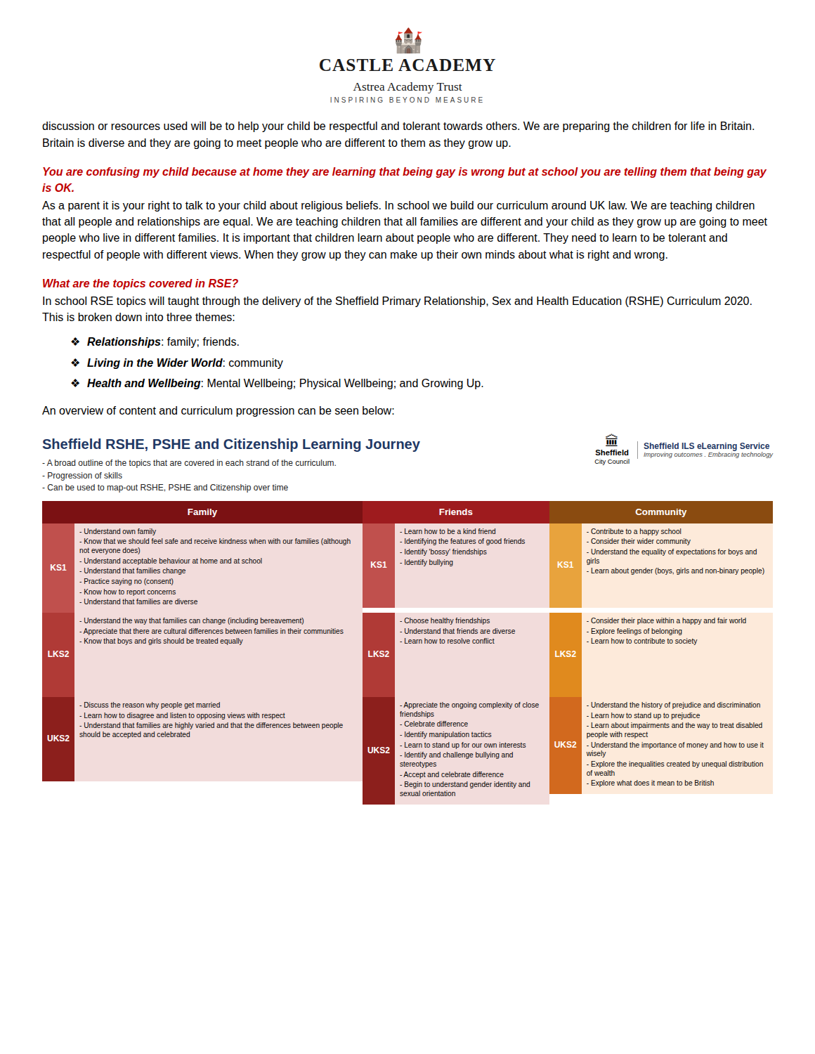🏰
CASTLE ACADEMY
Astrea Academy Trust
INSPIRING BEYOND MEASURE
discussion or resources used will be to help your child be respectful and tolerant towards others. We are preparing the children for life in Britain. Britain is diverse and they are going to meet people who are different to them as they grow up.
You are confusing my child because at home they are learning that being gay is wrong but at school you are telling them that being gay is OK.
As a parent it is your right to talk to your child about religious beliefs. In school we build our curriculum around UK law. We are teaching children that all people and relationships are equal. We are teaching children that all families are different and your child as they grow up are going to meet people who live in different families. It is important that children learn about people who are different. They need to learn to be tolerant and respectful of people with different views. When they grow up they can make up their own minds about what is right and wrong.
What are the topics covered in RSE?
In school RSE topics will taught through the delivery of the Sheffield Primary Relationship, Sex and Health Education (RSHE) Curriculum 2020. This is broken down into three themes:
Relationships: family; friends.
Living in the Wider World: community
Health and Wellbeing: Mental Wellbeing; Physical Wellbeing; and Growing Up.
An overview of content and curriculum progression can be seen below:
Sheffield RSHE, PSHE and Citizenship Learning Journey
- A broad outline of the topics that are covered in each strand of the curriculum. - Progression of skills - Can be used to map-out RSHE, PSHE and Citizenship over time
🏛
Sheffield
City Council
Sheffield ILS eLearning Service
Improving outcomes . Embracing technology
| Family | Friends | Community |
| --- | --- | --- |
| KS1 Understand own family Know that we should feel safe and receive kindness when with our families (although not everyone does) Understand acceptable behaviour at home and at school Understand that families change Practice saying no (consent) Know how to report concerns Understand that families are diverse | KS1 Learn how to be a kind friend Identifying the features of good friends Identify 'bossy' friendships Identify bullying | KS1 Contribute to a happy school Consider their wider community Understand the equality of expectations for boys and girls Learn about gender (boys, girls and non-binary people) |
| LKS2 Understand the way that families can change (including bereavement) Appreciate that there are cultural differences between families in their communities Know that boys and girls should be treated equally | LKS2 Choose healthy friendships Understand that friends are diverse Learn how to resolve conflict | LKS2 Consider their place within a happy and fair world Explore feelings of belonging Learn how to contribute to society |
| UKS2 Discuss the reason why people get married Learn how to disagree and listen to opposing views with respect Understand that families are highly varied and that the differences between people should be accepted and celebrated | UKS2 Appreciate the ongoing complexity of close friendships Celebrate difference Identify manipulation tactics Learn to stand up for our own interests Identify and challenge bullying and stereotypes Accept and celebrate difference Begin to understand gender identity and sexual orientation | UKS2 Understand the history of prejudice and discrimination Learn how to stand up to prejudice Learn about impairments and the way to treat disabled people with respect Understand the importance of money and how to use it wisely Explore the inequalities created by unequal distribution of wealth Explore what does it mean to be British |